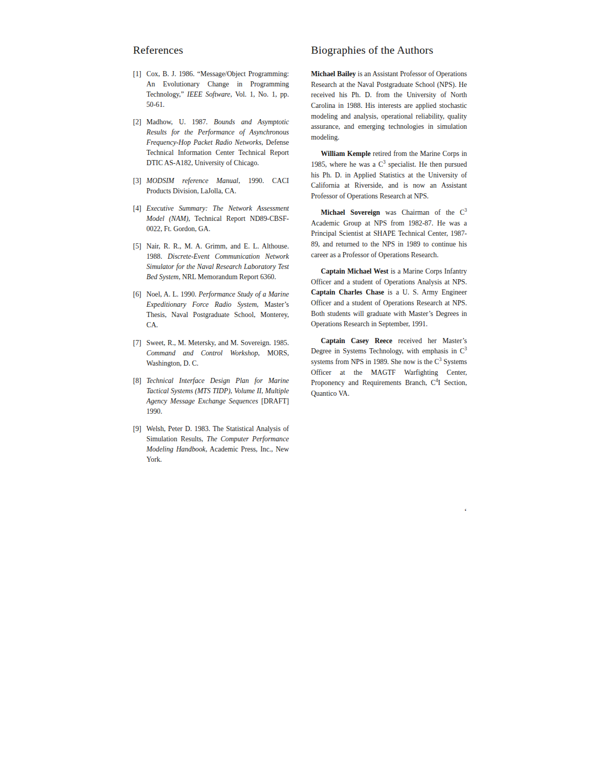References
[1] Cox, B. J. 1986. “Message/Object Programming: An Evolutionary Change in Programming Technology,” IEEE Software, Vol. 1, No. 1, pp. 50-61.
[2] Madhow, U. 1987. Bounds and Asymptotic Results for the Performance of Asynchronous Frequency-Hop Packet Radio Networks, Defense Technical Information Center Technical Report DTIC AS-A182, University of Chicago.
[3] MODSIM reference Manual, 1990. CACI Products Division, LaJolla, CA.
[4] Executive Summary: The Network Assessment Model (NAM), Technical Report ND89-CBSF-0022, Ft. Gordon, GA.
[5] Nair, R. R., M. A. Grimm, and E. L. Althouse. 1988. Discrete-Event Communication Network Simulator for the Naval Research Laboratory Test Bed System, NRL Memorandum Report 6360.
[6] Noel, A. L. 1990. Performance Study of a Marine Expeditionary Force Radio System, Master’s Thesis, Naval Postgraduate School, Monterey, CA.
[7] Sweet, R., M. Metersky, and M. Sovereign. 1985. Command and Control Workshop, MORS, Washington, D. C.
[8] Technical Interface Design Plan for Marine Tactical Systems (MTS TIDP), Volume II, Multiple Agency Message Exchange Sequences [DRAFT] 1990.
[9] Welsh, Peter D. 1983. The Statistical Analysis of Simulation Results, The Computer Performance Modeling Handbook, Academic Press, Inc., New York.
Biographies of the Authors
Michael Bailey is an Assistant Professor of Operations Research at the Naval Postgraduate School (NPS). He received his Ph. D. from the University of North Carolina in 1988. His interests are applied stochastic modeling and analysis, operational reliability, quality assurance, and emerging technologies in simulation modeling.
William Kemple retired from the Marine Corps in 1985, where he was a C3 specialist. He then pursued his Ph. D. in Applied Statistics at the University of California at Riverside, and is now an Assistant Professor of Operations Research at NPS.
Michael Sovereign was Chairman of the C3 Academic Group at NPS from 1982-87. He was a Principal Scientist at SHAPE Technical Center, 1987-89, and returned to the NPS in 1989 to continue his career as a Professor of Operations Research.
Captain Michael West is a Marine Corps Infantry Officer and a student of Operations Analysis at NPS. Captain Charles Chase is a U. S. Army Engineer Officer and a student of Operations Research at NPS. Both students will graduate with Master’s Degrees in Operations Research in September, 1991.
Captain Casey Reece received her Master’s Degree in Systems Technology, with emphasis in C3 systems from NPS in 1989. She now is the C3 Systems Officer at the MAGTF Warfighting Center, Proponency and Requirements Branch, C4I Section, Quantico VA.
‘